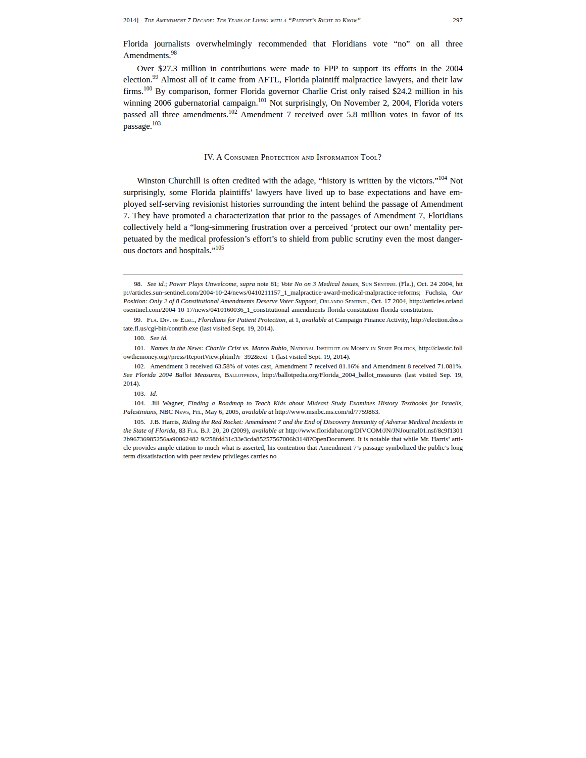2014] The Amendment 7 Decade: Ten Years of Living with a “Patient’s Right to Know” 297
Florida journalists overwhelmingly recommended that Floridians vote “no” on all three Amendments.98
Over $27.3 million in contributions were made to FPP to support its efforts in the 2004 election.99 Almost all of it came from AFTL, Florida plaintiff malpractice lawyers, and their law firms.100 By comparison, former Florida governor Charlie Crist only raised $24.2 million in his winning 2006 gubernatorial campaign.101 Not surprisingly, On November 2, 2004, Florida voters passed all three amendments.102 Amendment 7 received over 5.8 million votes in favor of its passage.103
IV. A Consumer Protection and Information Tool?
Winston Churchill is often credited with the adage, “history is written by the victors.”104 Not surprisingly, some Florida plaintiffs’ lawyers have lived up to base expectations and have employed self-serving revisionist histories surrounding the intent behind the passage of Amendment 7. They have promoted a characterization that prior to the passages of Amendment 7, Floridians collectively held a “long-simmering frustration over a perceived ‘protect our own’ mentality perpetuated by the medical profession’s effort’s to shield from public scrutiny even the most dangerous doctors and hospitals.”105
98. See id.; Power Plays Unwelcome, supra note 81; Vote No on 3 Medical Issues, Sun Sentinel (Fla.), Oct. 24 2004, http://articles.sun-sentinel.com/2004-10-24/news/0410211157_1_malpractice-award-medical-malpractice-reforms; Fuchsia, Our Position: Only 2 of 8 Constitutional Amendments Deserve Voter Support, Orlando Sentinel, Oct. 17 2004, http://articles.orlandosentinel.com/2004-10-17/news/0410160036_1_constitutional-amendments-florida-constitution-florida-constitution.
99. Fla. Div. of Elec., Floridians for Patient Protection, at 1, available at Campaign Finance Activity, http://election.dos.state.fl.us/cgi-bin/contrib.exe (last visited Sept. 19, 2014).
100. See id.
101. Names in the News: Charlie Crist vs. Marco Rubio, National Institute on Money in State Politics, http://classic.followthemoney.org//press/ReportView.phtml?r=392&ext=1 (last visited Sept. 19, 2014).
102. Amendment 3 received 63.58% of votes cast, Amendment 7 received 81.16% and Amendment 8 received 71.081%. See Florida 2004 Ballot Measures, Ballotpedia, http://ballotpedia.org/Florida_2004_ballot_measures (last visited Sep. 19, 2014).
103. Id.
104. Jill Wagner, Finding a Roadmap to Teach Kids about Mideast Study Examines History Textbooks for Israelis, Palestinians, NBC News, Fri., May 6, 2005, available at http://www.msnbc.ms.com/id/7759863.
105. J.B. Harris, Riding the Red Rocket: Amendment 7 and the End of Discovery Immunity of Adverse Medical Incidents in the State of Florida, 83 Fla. B.J. 20, 20 (2009), available at http://www.floridabar.org/DIVCOM/JN/JNJournal01.nsf/8c9f13012b96736985256aa90062482 9/258fdd31c33e3cda85257567006b3148?OpenDocument. It is notable that while Mr. Harris’ article provides ample citation to much what is asserted, his contention that Amendment 7’s passage symbolized the public’s long term dissatisfaction with peer review privileges carries no